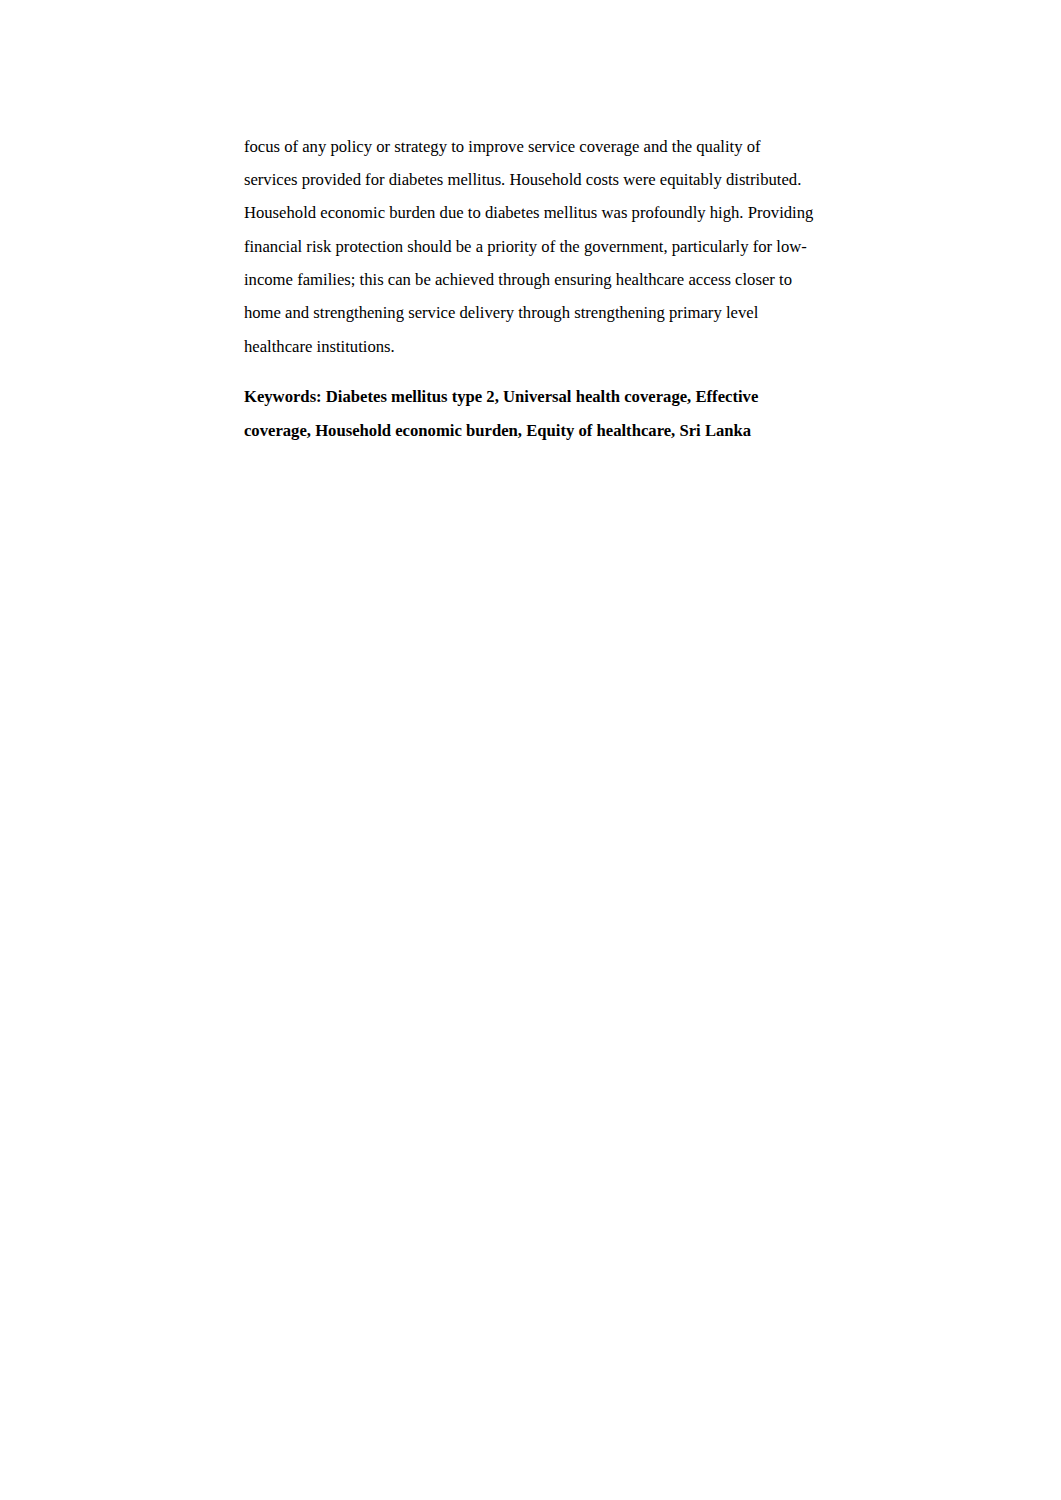focus of any policy or strategy to improve service coverage and the quality of services provided for diabetes mellitus. Household costs were equitably distributed. Household economic burden due to diabetes mellitus was profoundly high. Providing financial risk protection should be a priority of the government, particularly for low-income families; this can be achieved through ensuring healthcare access closer to home and strengthening service delivery through strengthening primary level healthcare institutions.
Keywords: Diabetes mellitus type 2, Universal health coverage, Effective coverage, Household economic burden, Equity of healthcare, Sri Lanka